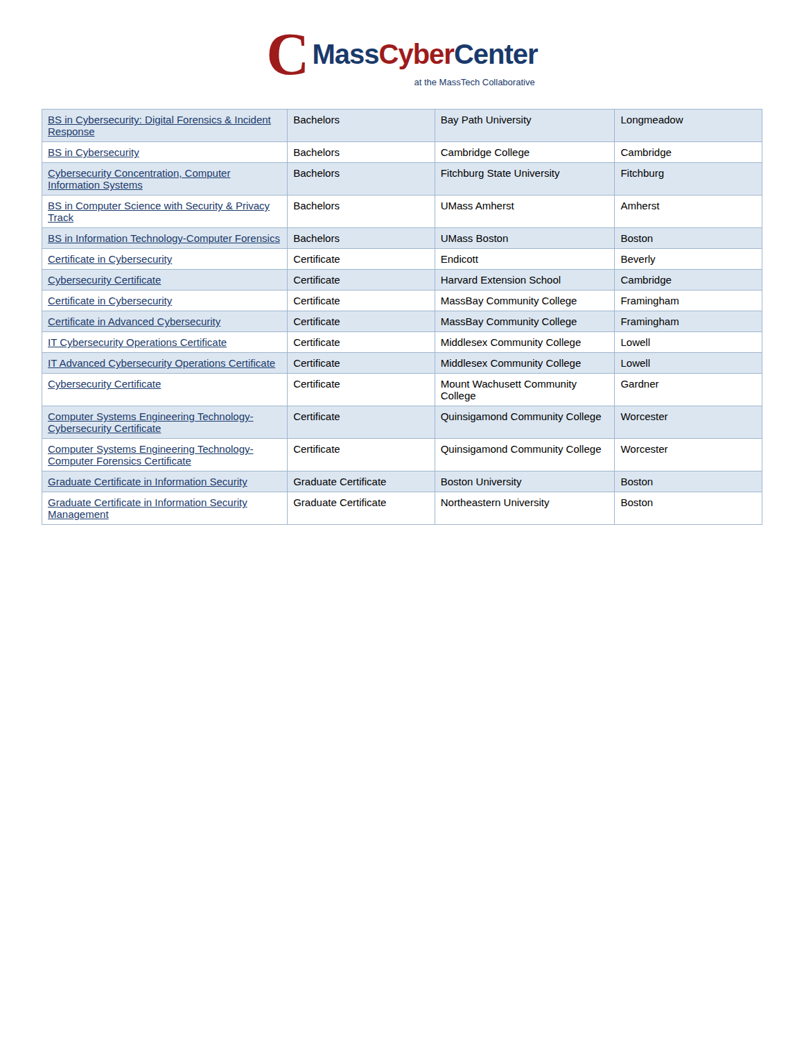C Mass Cyber Center
at the MassTech Collaborative
| BS in Cybersecurity: Digital Forensics & Incident Response | Bachelors | Bay Path University | Longmeadow |
| BS in Cybersecurity | Bachelors | Cambridge College | Cambridge |
| Cybersecurity Concentration, Computer Information Systems | Bachelors | Fitchburg State University | Fitchburg |
| BS in Computer Science with Security & Privacy Track | Bachelors | UMass Amherst | Amherst |
| BS in Information Technology-Computer Forensics | Bachelors | UMass Boston | Boston |
| Certificate in Cybersecurity | Certificate | Endicott | Beverly |
| Cybersecurity Certificate | Certificate | Harvard Extension School | Cambridge |
| Certificate in Cybersecurity | Certificate | MassBay Community College | Framingham |
| Certificate in Advanced Cybersecurity | Certificate | MassBay Community College | Framingham |
| IT Cybersecurity Operations Certificate | Certificate | Middlesex Community College | Lowell |
| IT Advanced Cybersecurity Operations Certificate | Certificate | Middlesex Community College | Lowell |
| Cybersecurity Certificate | Certificate | Mount Wachusett Community College | Gardner |
| Computer Systems Engineering Technology-Cybersecurity Certificate | Certificate | Quinsigamond Community College | Worcester |
| Computer Systems Engineering Technology-Computer Forensics Certificate | Certificate | Quinsigamond Community College | Worcester |
| Graduate Certificate in Information Security | Graduate Certificate | Boston University | Boston |
| Graduate Certificate in Information Security Management | Graduate Certificate | Northeastern University | Boston |